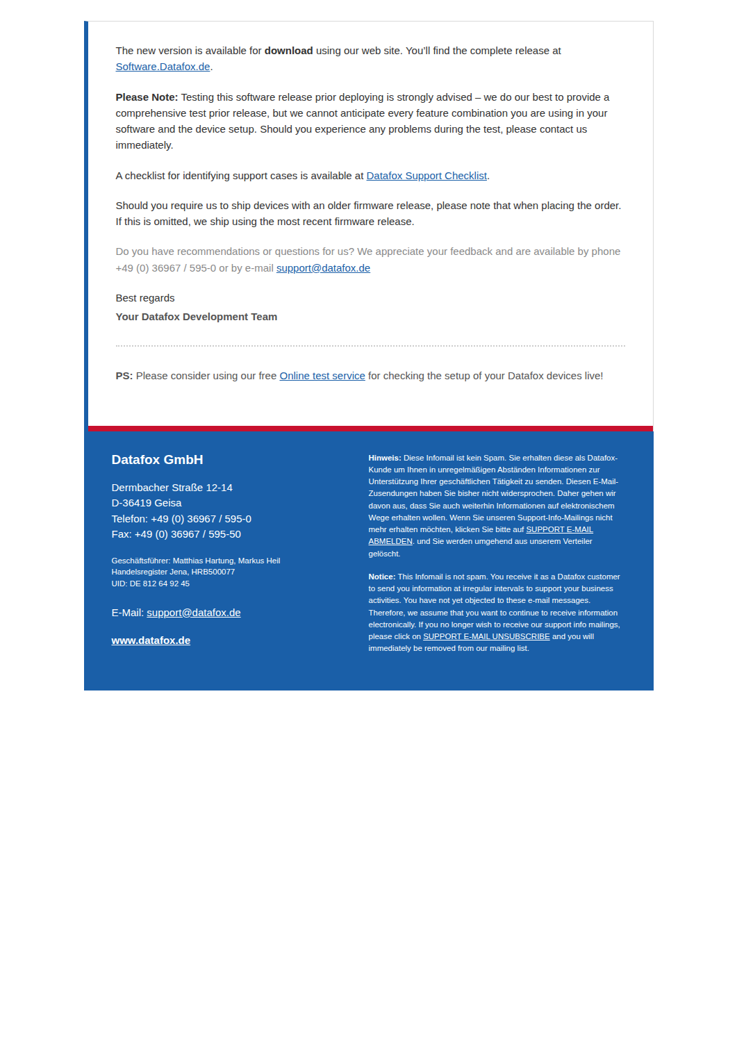The new version is available for download using our web site. You’ll find the complete release at Software.Datafox.de.
Please Note: Testing this software release prior deploying is strongly advised – we do our best to provide a comprehensive test prior release, but we cannot anticipate every feature combination you are using in your software and the device setup. Should you experience any problems during the test, please contact us immediately.
A checklist for identifying support cases is available at Datafox Support Checklist.
Should you require us to ship devices with an older firmware release, please note that when placing the order. If this is omitted, we ship using the most recent firmware release.
Do you have recommendations or questions for us? We appreciate your feedback and are available by phone +49 (0) 36967 / 595-0 or by e-mail support@datafox.de
Best regards
Your Datafox Development Team
PS: Please consider using our free Online test service for checking the setup of your Datafox devices live!
Datafox GmbH
Dermbacher Straße 12-14
D-36419 Geisa
Telefon: +49 (0) 36967 / 595-0
Fax: +49 (0) 36967 / 595-50
Geschäftsführer: Matthias Hartung, Markus Heil
Handelsregister Jena, HRB500077
UID: DE 812 64 92 45
E-Mail: support@datafox.de
www.datafox.de
Hinweis: Diese Infomail ist kein Spam. Sie erhalten diese als Datafox-Kunde um Ihnen in unregelmäßigen Abständen Informationen zur Unterstützung Ihrer geschäftlichen Tätigkeit zu senden. Diesen E-Mail-Zusendungen haben Sie bisher nicht widersprochen. Daher gehen wir davon aus, dass Sie auch weiterhin Informationen auf elektronischem Wege erhalten wollen. Wenn Sie unseren Support-Info-Mailings nicht mehr erhalten möchten, klicken Sie bitte auf SUPPORT E-MAIL ABMELDEN. und Sie werden umgehend aus unserem Verteiler gelöscht.
Notice: This Infomail is not spam. You receive it as a Datafox customer to send you information at irregular intervals to support your business activities. You have not yet objected to these e-mail messages. Therefore, we assume that you want to continue to receive information electronically. If you no longer wish to receive our support info mailings, please click on SUPPORT E-MAIL UNSUBSCRIBE and you will immediately be removed from our mailing list.